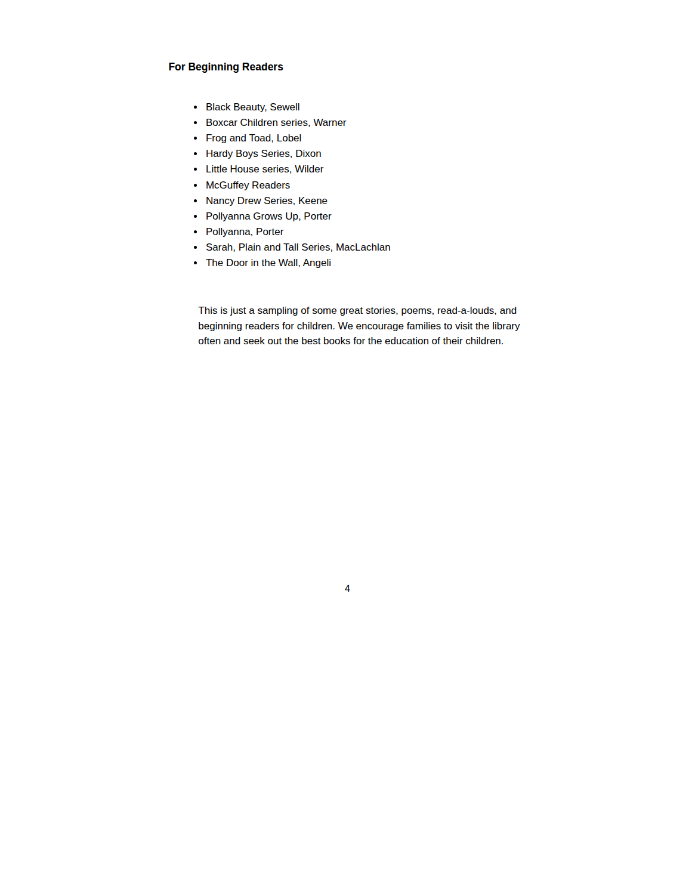For Beginning Readers
Black Beauty, Sewell
Boxcar Children series, Warner
Frog and Toad, Lobel
Hardy Boys Series, Dixon
Little House series, Wilder
McGuffey Readers
Nancy Drew Series, Keene
Pollyanna Grows Up, Porter
Pollyanna, Porter
Sarah, Plain and Tall Series, MacLachlan
The Door in the Wall, Angeli
This is just a sampling of some great stories, poems, read-a-louds, and beginning readers for children. We encourage families to visit the library often and seek out the best books for the education of their children.
4